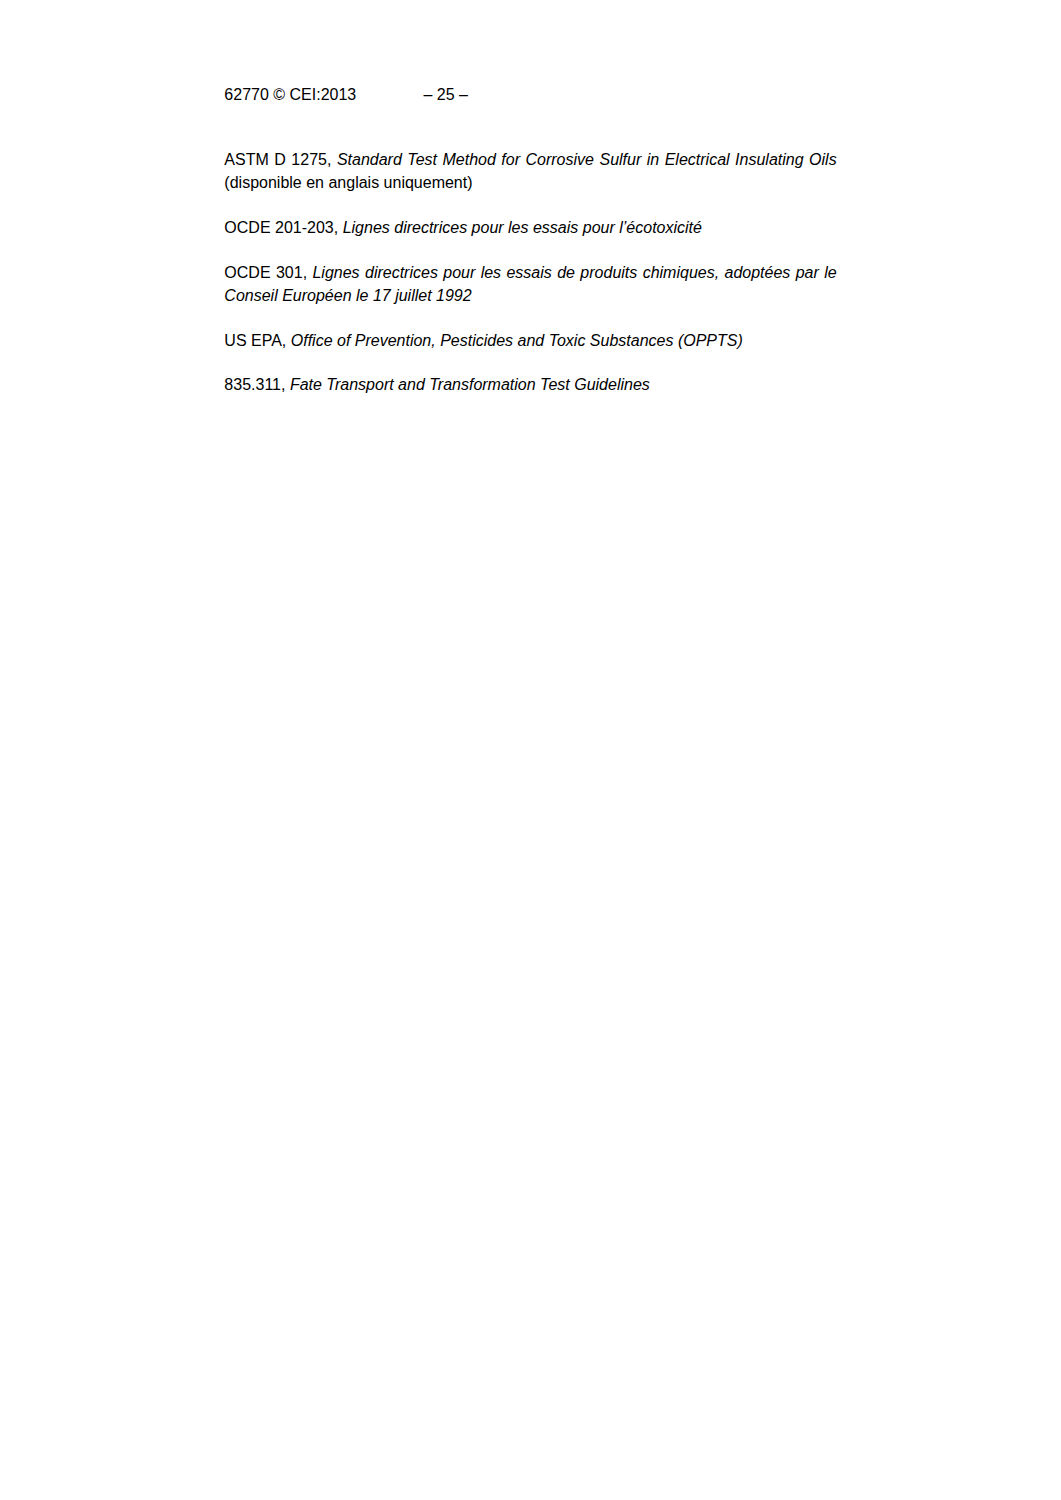62770 © CEI:2013 – 25 –
ASTM D 1275, Standard Test Method for Corrosive Sulfur in Electrical Insulating Oils (disponible en anglais uniquement)
OCDE 201-203, Lignes directrices pour les essais pour l’écotoxicité
OCDE 301, Lignes directrices pour les essais de produits chimiques, adoptées par le Conseil Européen le 17 juillet 1992
US EPA, Office of Prevention, Pesticides and Toxic Substances (OPPTS)
835.311, Fate Transport and Transformation Test Guidelines